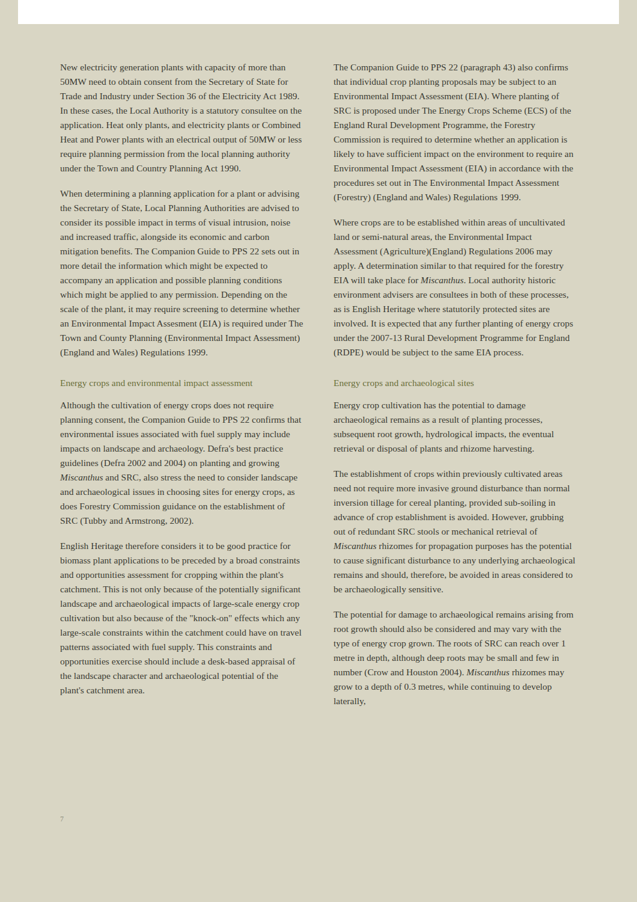New electricity generation plants with capacity of more than 50MW need to obtain consent from the Secretary of State for Trade and Industry under Section 36 of the Electricity Act 1989. In these cases, the Local Authority is a statutory consultee on the application. Heat only plants, and electricity plants or Combined Heat and Power plants with an electrical output of 50MW or less require planning permission from the local planning authority under the Town and Country Planning Act 1990.
When determining a planning application for a plant or advising the Secretary of State, Local Planning Authorities are advised to consider its possible impact in terms of visual intrusion, noise and increased traffic, alongside its economic and carbon mitigation benefits. The Companion Guide to PPS 22 sets out in more detail the information which might be expected to accompany an application and possible planning conditions which might be applied to any permission. Depending on the scale of the plant, it may require screening to determine whether an Environmental Impact Assesment (EIA) is required under The Town and County Planning (Environmental Impact Assessment) (England and Wales) Regulations 1999.
Energy crops and environmental impact assessment
Although the cultivation of energy crops does not require planning consent, the Companion Guide to PPS 22 confirms that environmental issues associated with fuel supply may include impacts on landscape and archaeology. Defra's best practice guidelines (Defra 2002 and 2004) on planting and growing Miscanthus and SRC, also stress the need to consider landscape and archaeological issues in choosing sites for energy crops, as does Forestry Commission guidance on the establishment of SRC (Tubby and Armstrong, 2002).
English Heritage therefore considers it to be good practice for biomass plant applications to be preceded by a broad constraints and opportunities assessment for cropping within the plant's catchment. This is not only because of the potentially significant landscape and archaeological impacts of large-scale energy crop cultivation but also because of the "knock-on" effects which any large-scale constraints within the catchment could have on travel patterns associated with fuel supply. This constraints and opportunities exercise should include a desk-based appraisal of the landscape character and archaeological potential of the plant's catchment area.
The Companion Guide to PPS 22 (paragraph 43) also confirms that individual crop planting proposals may be subject to an Environmental Impact Assessment (EIA). Where planting of SRC is proposed under The Energy Crops Scheme (ECS) of the England Rural Development Programme, the Forestry Commission is required to determine whether an application is likely to have sufficient impact on the environment to require an Environmental Impact Assessment (EIA) in accordance with the procedures set out in The Environmental Impact Assessment (Forestry) (England and Wales) Regulations 1999.
Where crops are to be established within areas of uncultivated land or semi-natural areas, the Environmental Impact Assessment (Agriculture)(England) Regulations 2006 may apply. A determination similar to that required for the forestry EIA will take place for Miscanthus. Local authority historic environment advisers are consultees in both of these processes, as is English Heritage where statutorily protected sites are involved. It is expected that any further planting of energy crops under the 2007-13 Rural Development Programme for England (RDPE) would be subject to the same EIA process.
Energy crops and archaeological sites
Energy crop cultivation has the potential to damage archaeological remains as a result of planting processes, subsequent root growth, hydrological impacts, the eventual retrieval or disposal of plants and rhizome harvesting.
The establishment of crops within previously cultivated areas need not require more invasive ground disturbance than normal inversion tillage for cereal planting, provided sub-soiling in advance of crop establishment is avoided. However, grubbing out of redundant SRC stools or mechanical retrieval of Miscanthus rhizomes for propagation purposes has the potential to cause significant disturbance to any underlying archaeological remains and should, therefore, be avoided in areas considered to be archaeologically sensitive.
The potential for damage to archaeological remains arising from root growth should also be considered and may vary with the type of energy crop grown. The roots of SRC can reach over 1 metre in depth, although deep roots may be small and few in number (Crow and Houston 2004). Miscanthus rhizomes may grow to a depth of 0.3 metres, while continuing to develop laterally,
7